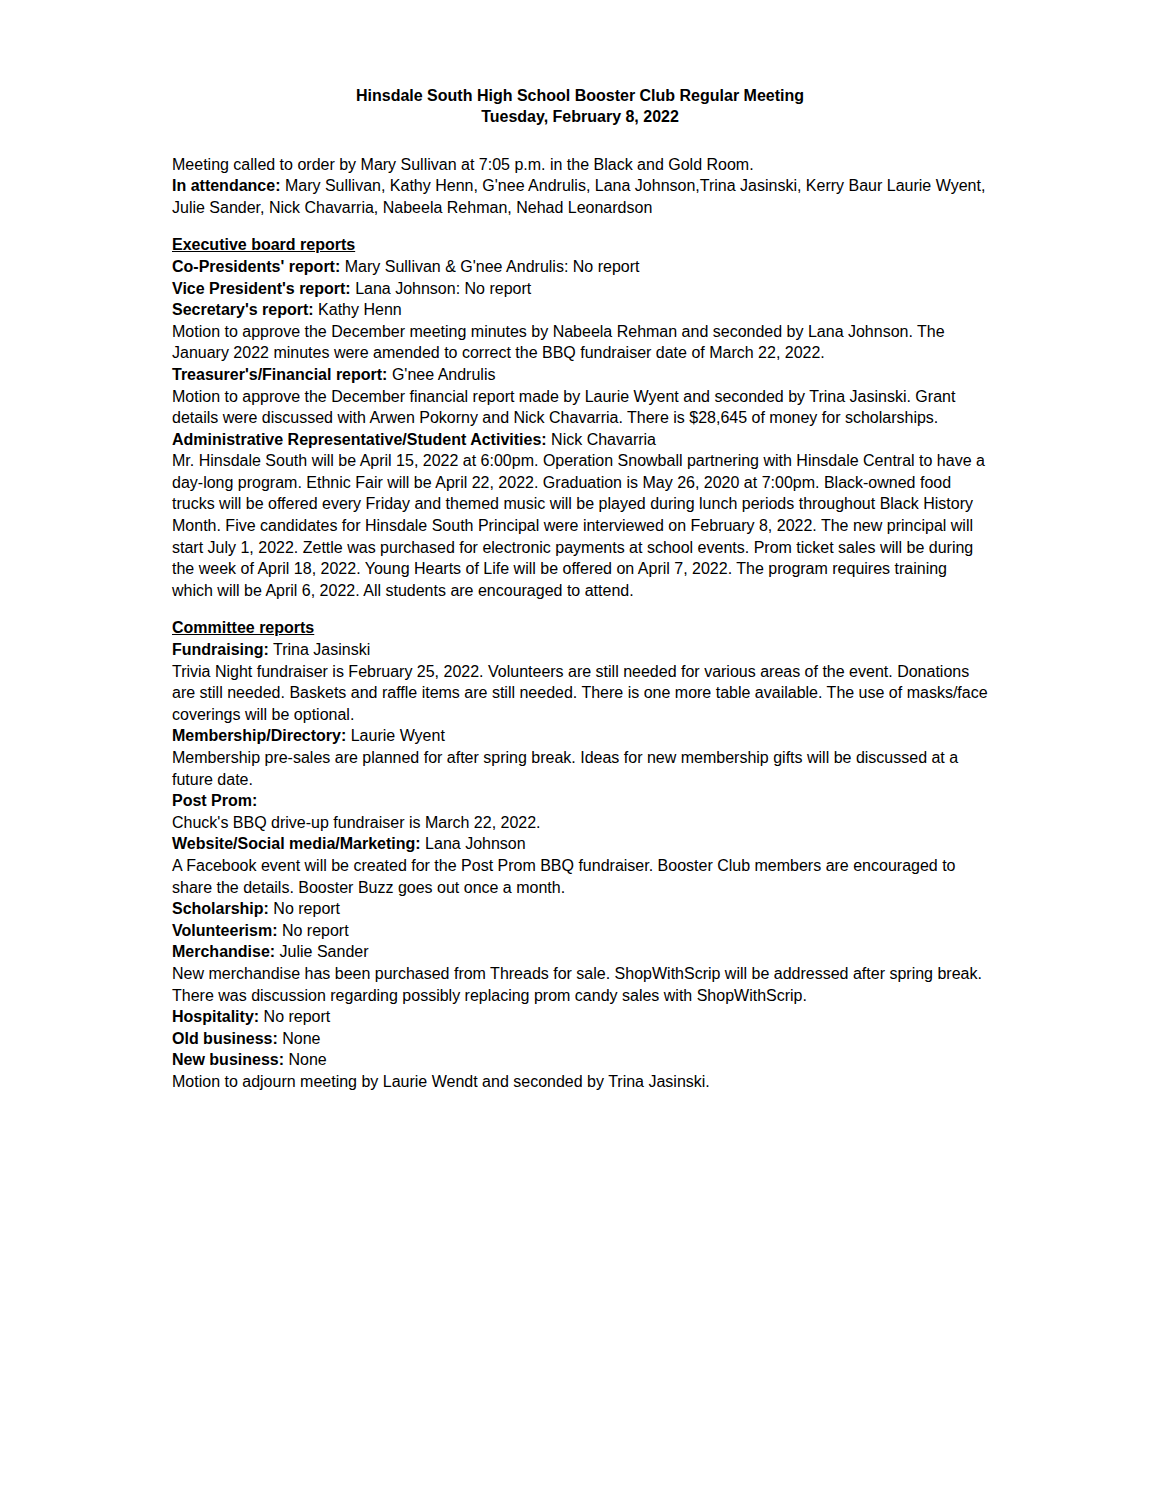Hinsdale South High School Booster Club Regular Meeting
Tuesday, February 8, 2022
Meeting called to order by Mary Sullivan at 7:05 p.m. in the Black and Gold Room.
In attendance: Mary Sullivan, Kathy Henn, G'nee Andrulis, Lana Johnson,Trina Jasinski, Kerry Baur Laurie Wyent, Julie Sander, Nick Chavarria, Nabeela Rehman, Nehad Leonardson
Executive board reports
Co-Presidents' report: Mary Sullivan & G'nee Andrulis: No report
Vice President's report: Lana Johnson: No report
Secretary's report: Kathy Henn
Motion to approve the December meeting minutes by Nabeela Rehman and seconded by Lana Johnson. The January 2022 minutes were amended to correct the BBQ fundraiser date of March 22, 2022.
Treasurer's/Financial report: G'nee Andrulis
Motion to approve the December financial report made by Laurie Wyent and seconded by Trina Jasinski. Grant details were discussed with Arwen Pokorny and Nick Chavarria. There is $28,645 of money for scholarships.
Administrative Representative/Student Activities: Nick Chavarria
Mr. Hinsdale South will be April 15, 2022 at 6:00pm. Operation Snowball partnering with Hinsdale Central to have a day-long program. Ethnic Fair will be April 22, 2022. Graduation is May 26, 2020 at 7:00pm. Black-owned food trucks will be offered every Friday and themed music will be played during lunch periods throughout Black History Month. Five candidates for Hinsdale South Principal were interviewed on February 8, 2022. The new principal will start July 1, 2022. Zettle was purchased for electronic payments at school events. Prom ticket sales will be during the week of April 18, 2022. Young Hearts of Life will be offered on April 7, 2022. The program requires training which will be April 6, 2022. All students are encouraged to attend.
Committee reports
Fundraising: Trina Jasinski
Trivia Night fundraiser is February 25, 2022. Volunteers are still needed for various areas of the event. Donations are still needed. Baskets and raffle items are still needed. There is one more table available. The use of masks/face coverings will be optional.
Membership/Directory: Laurie Wyent
Membership pre-sales are planned for after spring break. Ideas for new membership gifts will be discussed at a future date.
Post Prom:
Chuck's BBQ drive-up fundraiser is March 22, 2022.
Website/Social media/Marketing: Lana Johnson
A Facebook event will be created for the Post Prom BBQ fundraiser. Booster Club members are encouraged to share the details. Booster Buzz goes out once a month.
Scholarship: No report
Volunteerism: No report
Merchandise: Julie Sander
New merchandise has been purchased from Threads for sale. ShopWithScrip will be addressed after spring break. There was discussion regarding possibly replacing prom candy sales with ShopWithScrip.
Hospitality: No report
Old business: None
New business: None
Motion to adjourn meeting by Laurie Wendt and seconded by Trina Jasinski.